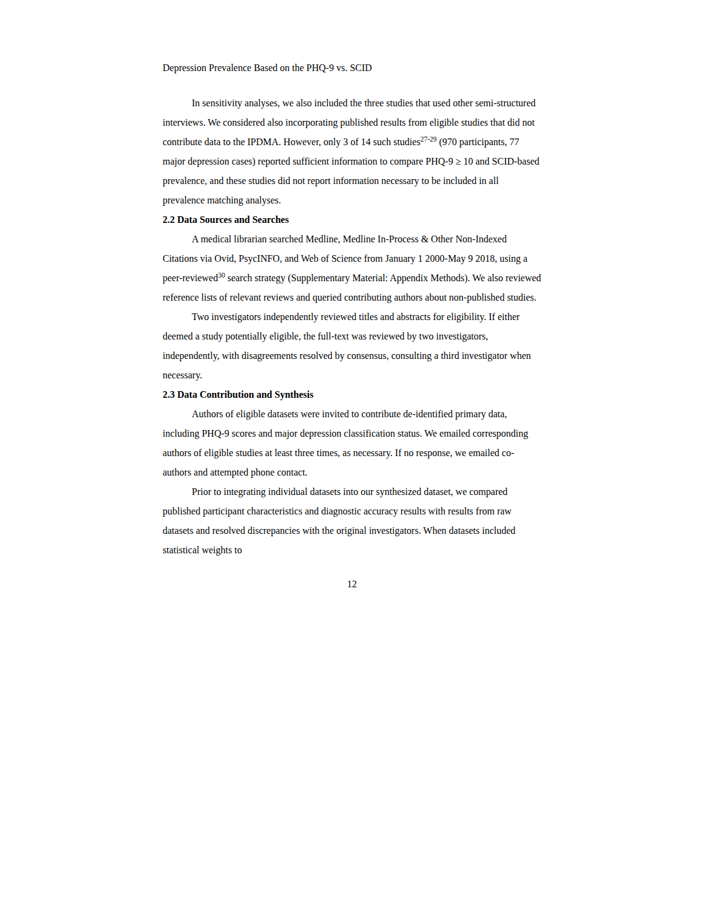Depression Prevalence Based on the PHQ-9 vs. SCID
In sensitivity analyses, we also included the three studies that used other semi-structured interviews. We considered also incorporating published results from eligible studies that did not contribute data to the IPDMA. However, only 3 of 14 such studies27-29 (970 participants, 77 major depression cases) reported sufficient information to compare PHQ-9 ≥ 10 and SCID-based prevalence, and these studies did not report information necessary to be included in all prevalence matching analyses.
2.2 Data Sources and Searches
A medical librarian searched Medline, Medline In-Process & Other Non-Indexed Citations via Ovid, PsycINFO, and Web of Science from January 1 2000-May 9 2018, using a peer-reviewed30 search strategy (Supplementary Material: Appendix Methods). We also reviewed reference lists of relevant reviews and queried contributing authors about non-published studies.
Two investigators independently reviewed titles and abstracts for eligibility. If either deemed a study potentially eligible, the full-text was reviewed by two investigators, independently, with disagreements resolved by consensus, consulting a third investigator when necessary.
2.3 Data Contribution and Synthesis
Authors of eligible datasets were invited to contribute de-identified primary data, including PHQ-9 scores and major depression classification status. We emailed corresponding authors of eligible studies at least three times, as necessary. If no response, we emailed co-authors and attempted phone contact.
Prior to integrating individual datasets into our synthesized dataset, we compared published participant characteristics and diagnostic accuracy results with results from raw datasets and resolved discrepancies with the original investigators. When datasets included statistical weights to
12